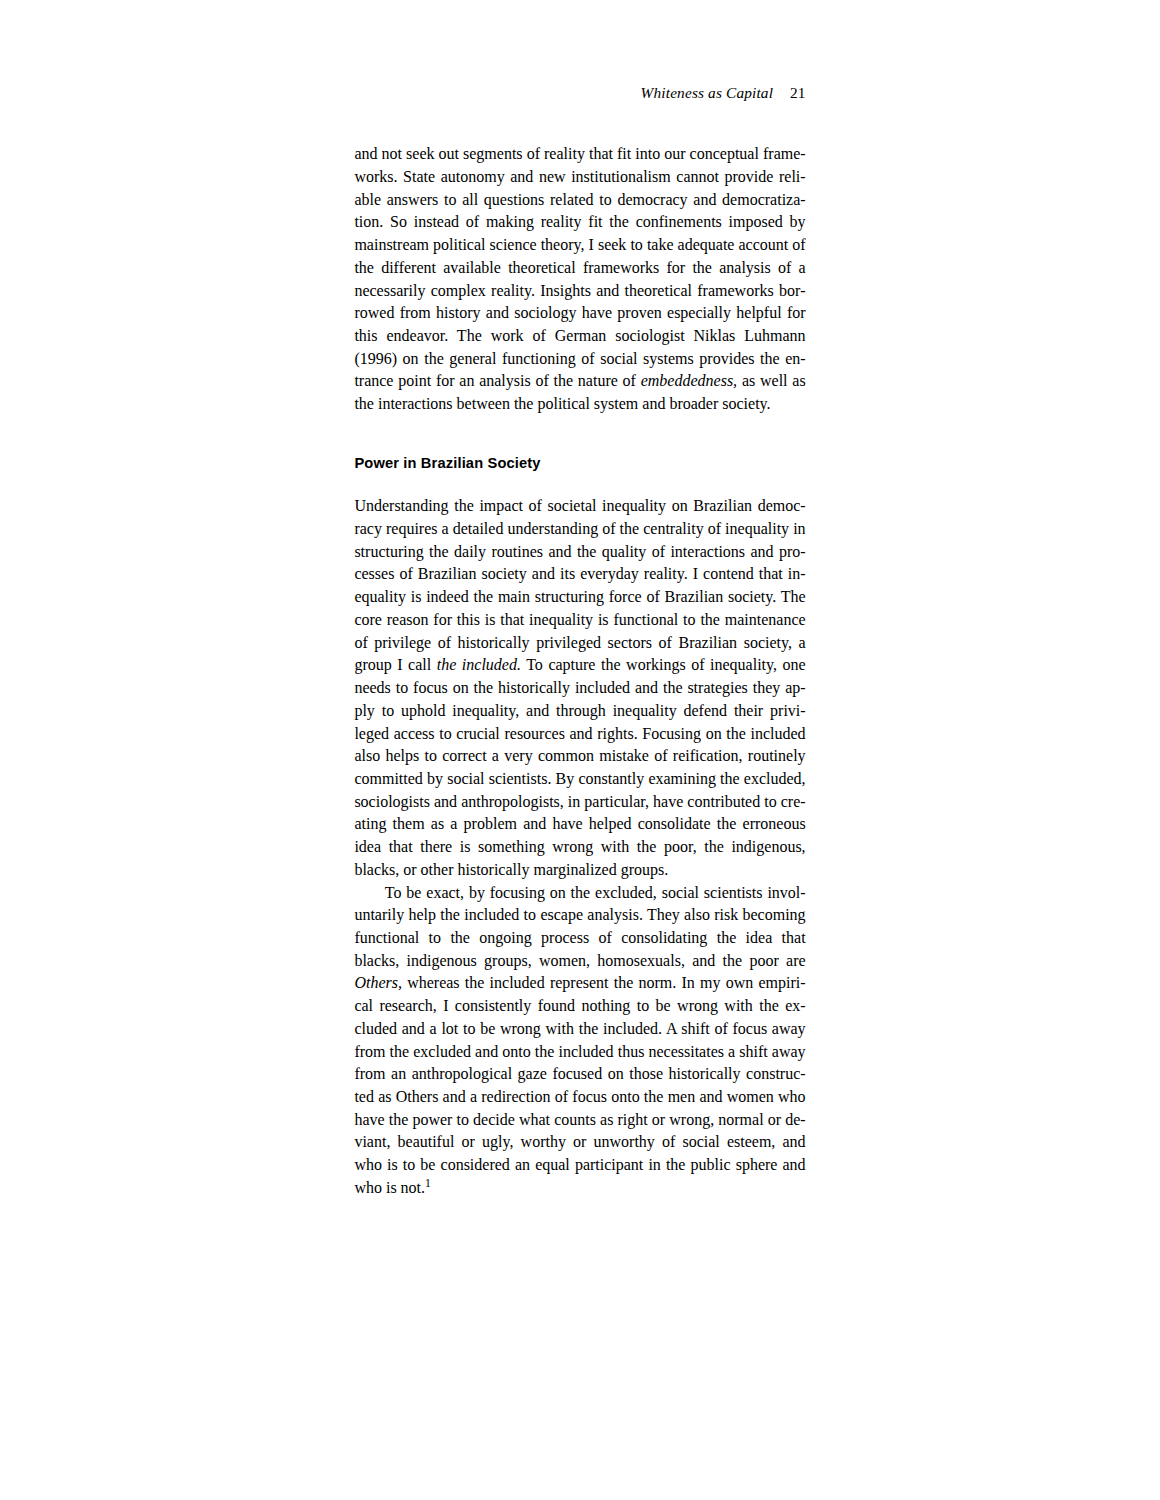Whiteness as Capital 21
and not seek out segments of reality that fit into our conceptual frameworks. State autonomy and new institutionalism cannot provide reliable answers to all questions related to democracy and democratization. So instead of making reality fit the confinements imposed by mainstream political science theory, I seek to take adequate account of the different available theoretical frameworks for the analysis of a necessarily complex reality. Insights and theoretical frameworks borrowed from history and sociology have proven especially helpful for this endeavor. The work of German sociologist Niklas Luhmann (1996) on the general functioning of social systems provides the entrance point for an analysis of the nature of embeddedness, as well as the interactions between the political system and broader society.
Power in Brazilian Society
Understanding the impact of societal inequality on Brazilian democracy requires a detailed understanding of the centrality of inequality in structuring the daily routines and the quality of interactions and processes of Brazilian society and its everyday reality. I contend that inequality is indeed the main structuring force of Brazilian society. The core reason for this is that inequality is functional to the maintenance of privilege of historically privileged sectors of Brazilian society, a group I call the included. To capture the workings of inequality, one needs to focus on the historically included and the strategies they apply to uphold inequality, and through inequality defend their privileged access to crucial resources and rights. Focusing on the included also helps to correct a very common mistake of reification, routinely committed by social scientists. By constantly examining the excluded, sociologists and anthropologists, in particular, have contributed to creating them as a problem and have helped consolidate the erroneous idea that there is something wrong with the poor, the indigenous, blacks, or other historically marginalized groups.
To be exact, by focusing on the excluded, social scientists involuntarily help the included to escape analysis. They also risk becoming functional to the ongoing process of consolidating the idea that blacks, indigenous groups, women, homosexuals, and the poor are Others, whereas the included represent the norm. In my own empirical research, I consistently found nothing to be wrong with the excluded and a lot to be wrong with the included. A shift of focus away from the excluded and onto the included thus necessitates a shift away from an anthropological gaze focused on those historically constructed as Others and a redirection of focus onto the men and women who have the power to decide what counts as right or wrong, normal or deviant, beautiful or ugly, worthy or unworthy of social esteem, and who is to be considered an equal participant in the public sphere and who is not.1